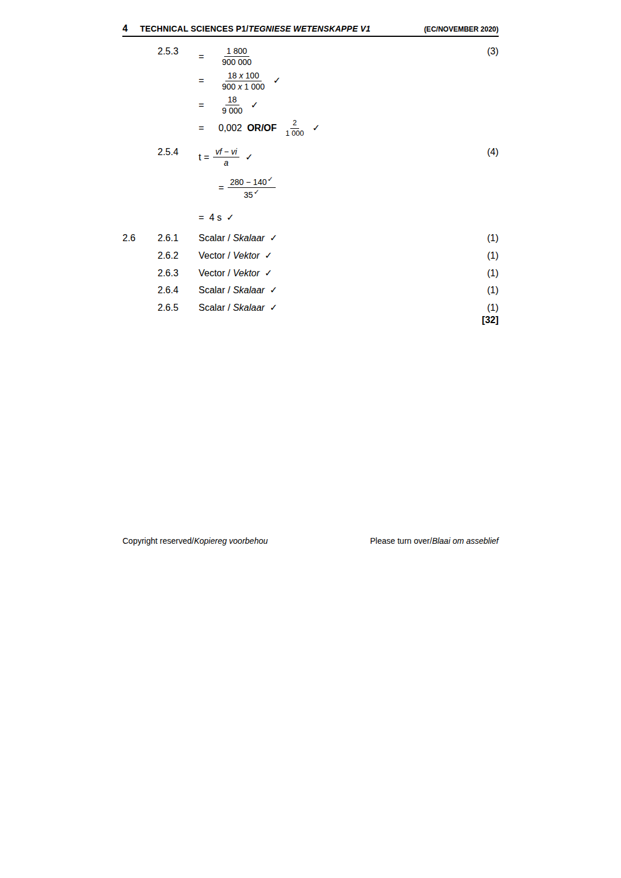4
TECHNICAL SCIENCES P1/TEGNIESE WETENSKAPPE V1
(EC/NOVEMBER 2020)
2.5.3
= 1 800 900 000
= 18 x 100 900 x 1 000 ✓
= 18 9 000 ✓
= 0,002 OR/OF 2 1 000 ✓
(3)
2.5.4
t = vf − vi a ✓
= 280 − 140✓ 35✓
= 4 s ✓
(4)
2.6
2.6.1
Scalar / Skalaar ✓
(1)
2.6.2
Vector / Vektor ✓
(1)
2.6.3
Vector / Vektor ✓
(1)
2.6.4
Scalar / Skalaar ✓
(1)
2.6.5
Scalar / Skalaar ✓
(1)
[32]
Copyright reserved/Kopiereg voorbehou
Please turn over/Blaai om asseblief